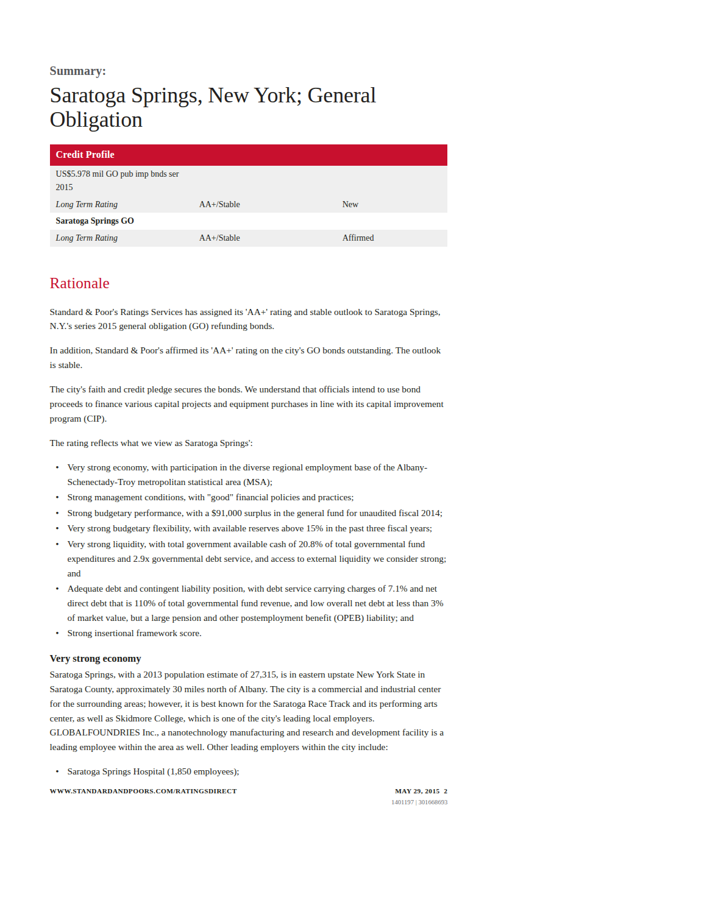Summary:
Saratoga Springs, New York; General Obligation
| Credit Profile |
| --- |
| US$5.978 mil GO pub imp bnds ser 2015 | | |
| Long Term Rating | AA+/Stable | New |
| Saratoga Springs GO | | |
| Long Term Rating | AA+/Stable | Affirmed |
Rationale
Standard & Poor's Ratings Services has assigned its 'AA+' rating and stable outlook to Saratoga Springs, N.Y.'s series 2015 general obligation (GO) refunding bonds.
In addition, Standard & Poor's affirmed its 'AA+' rating on the city's GO bonds outstanding. The outlook is stable.
The city's faith and credit pledge secures the bonds. We understand that officials intend to use bond proceeds to finance various capital projects and equipment purchases in line with its capital improvement program (CIP).
The rating reflects what we view as Saratoga Springs':
Very strong economy, with participation in the diverse regional employment base of the Albany-Schenectady-Troy metropolitan statistical area (MSA);
Strong management conditions, with "good" financial policies and practices;
Strong budgetary performance, with a $91,000 surplus in the general fund for unaudited fiscal 2014;
Very strong budgetary flexibility, with available reserves above 15% in the past three fiscal years;
Very strong liquidity, with total government available cash of 20.8% of total governmental fund expenditures and 2.9x governmental debt service, and access to external liquidity we consider strong; and
Adequate debt and contingent liability position, with debt service carrying charges of 7.1% and net direct debt that is 110% of total governmental fund revenue, and low overall net debt at less than 3% of market value, but a large pension and other postemployment benefit (OPEB) liability; and
Strong insertional framework score.
Very strong economy
Saratoga Springs, with a 2013 population estimate of 27,315, is in eastern upstate New York State in Saratoga County, approximately 30 miles north of Albany. The city is a commercial and industrial center for the surrounding areas; however, it is best known for the Saratoga Race Track and its performing arts center, as well as Skidmore College, which is one of the city's leading local employers. GLOBALFOUNDRIES Inc., a nanotechnology manufacturing and research and development facility is a leading employee within the area as well. Other leading employers within the city include:
Saratoga Springs Hospital (1,850 employees);
WWW.STANDARDANDPOORS.COM/RATINGSDIRECT MAY 29, 2015 2
1401197 | 301668693